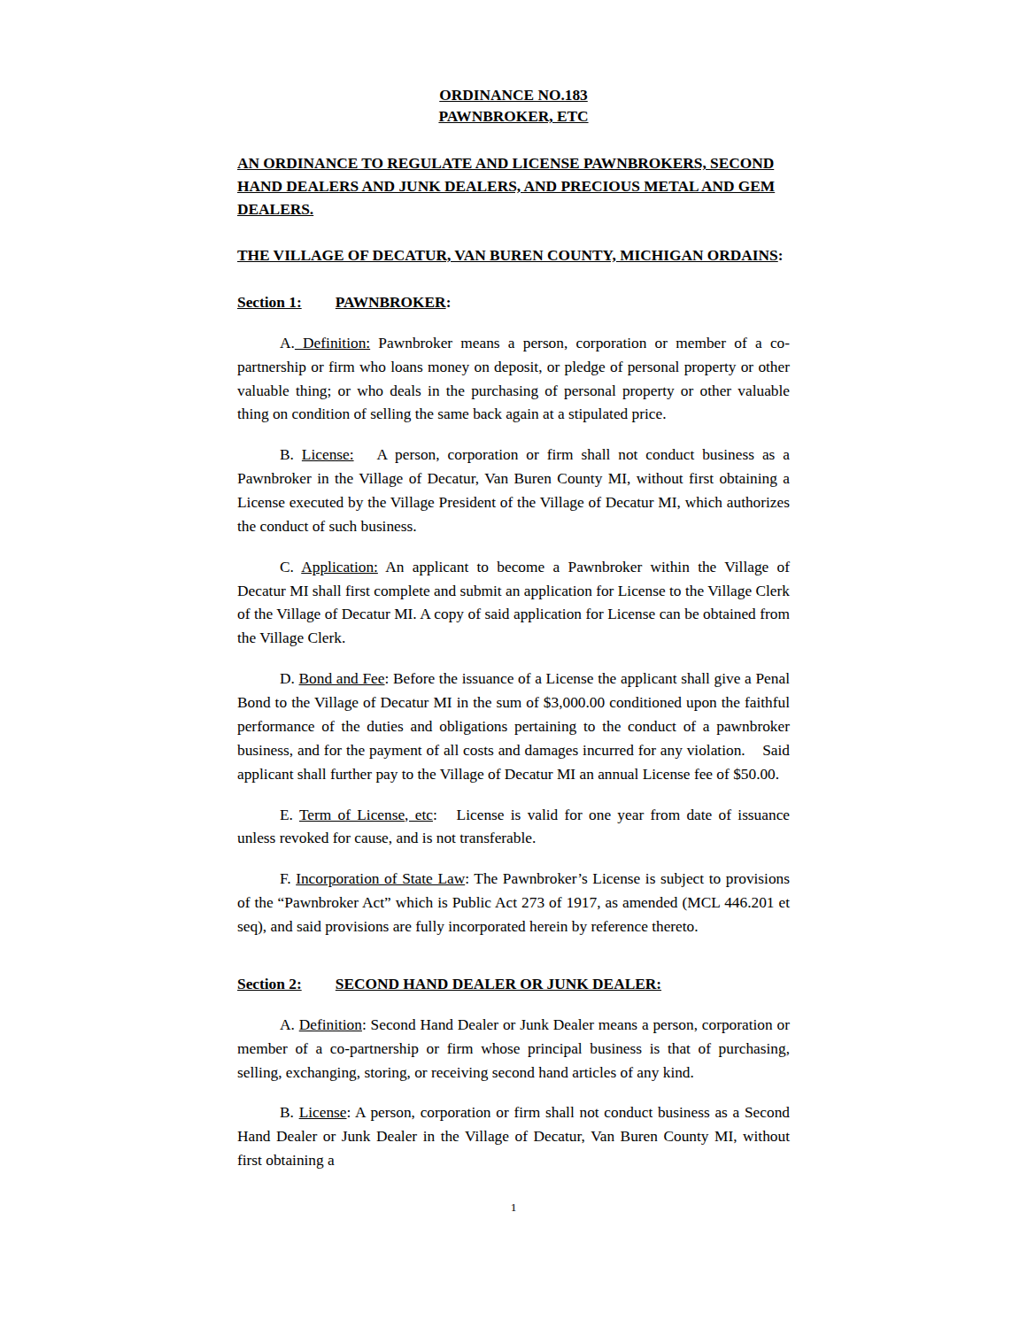ORDINANCE NO.183 PAWNBROKER, ETC
AN ORDINANCE TO REGULATE AND LICENSE PAWNBROKERS, SECOND HAND DEALERS AND JUNK DEALERS, AND PRECIOUS METAL AND GEM DEALERS.
THE VILLAGE OF DECATUR, VAN BUREN COUNTY, MICHIGAN ORDAINS:
Section 1: PAWNBROKER:
A. Definition: Pawnbroker means a person, corporation or member of a co-partnership or firm who loans money on deposit, or pledge of personal property or other valuable thing; or who deals in the purchasing of personal property or other valuable thing on condition of selling the same back again at a stipulated price.
B. License: A person, corporation or firm shall not conduct business as a Pawnbroker in the Village of Decatur, Van Buren County MI, without first obtaining a License executed by the Village President of the Village of Decatur MI, which authorizes the conduct of such business.
C. Application: An applicant to become a Pawnbroker within the Village of Decatur MI shall first complete and submit an application for License to the Village Clerk of the Village of Decatur MI. A copy of said application for License can be obtained from the Village Clerk.
D. Bond and Fee: Before the issuance of a License the applicant shall give a Penal Bond to the Village of Decatur MI in the sum of $3,000.00 conditioned upon the faithful performance of the duties and obligations pertaining to the conduct of a pawnbroker business, and for the payment of all costs and damages incurred for any violation. Said applicant shall further pay to the Village of Decatur MI an annual License fee of $50.00.
E. Term of License, etc: License is valid for one year from date of issuance unless revoked for cause, and is not transferable.
F. Incorporation of State Law: The Pawnbroker’s License is subject to provisions of the “Pawnbroker Act” which is Public Act 273 of 1917, as amended (MCL 446.201 et seq), and said provisions are fully incorporated herein by reference thereto.
Section 2: SECOND HAND DEALER OR JUNK DEALER:
A. Definition: Second Hand Dealer or Junk Dealer means a person, corporation or member of a co-partnership or firm whose principal business is that of purchasing, selling, exchanging, storing, or receiving second hand articles of any kind.
B. License: A person, corporation or firm shall not conduct business as a Second Hand Dealer or Junk Dealer in the Village of Decatur, Van Buren County MI, without first obtaining a
1